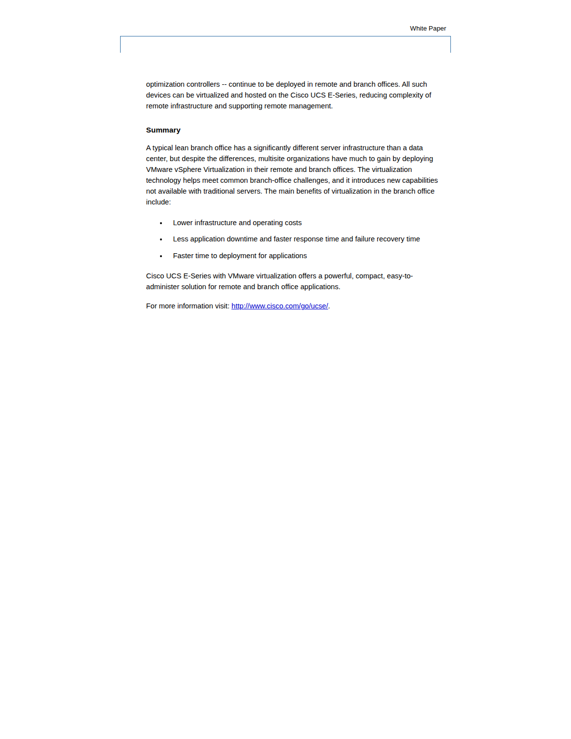White Paper
optimization controllers -- continue to be deployed in remote and branch offices. All such devices can be virtualized and hosted on the Cisco UCS E-Series, reducing complexity of remote infrastructure and supporting remote management.
Summary
A typical lean branch office has a significantly different server infrastructure than a data center, but despite the differences, multisite organizations have much to gain by deploying VMware vSphere Virtualization in their remote and branch offices. The virtualization technology helps meet common branch-office challenges, and it introduces new capabilities not available with traditional servers. The main benefits of virtualization in the branch office include:
Lower infrastructure and operating costs
Less application downtime and faster response time and failure recovery time
Faster time to deployment for applications
Cisco UCS E-Series with VMware virtualization offers a powerful, compact, easy-to-administer solution for remote and branch office applications.
For more information visit: http://www.cisco.com/go/ucse/.